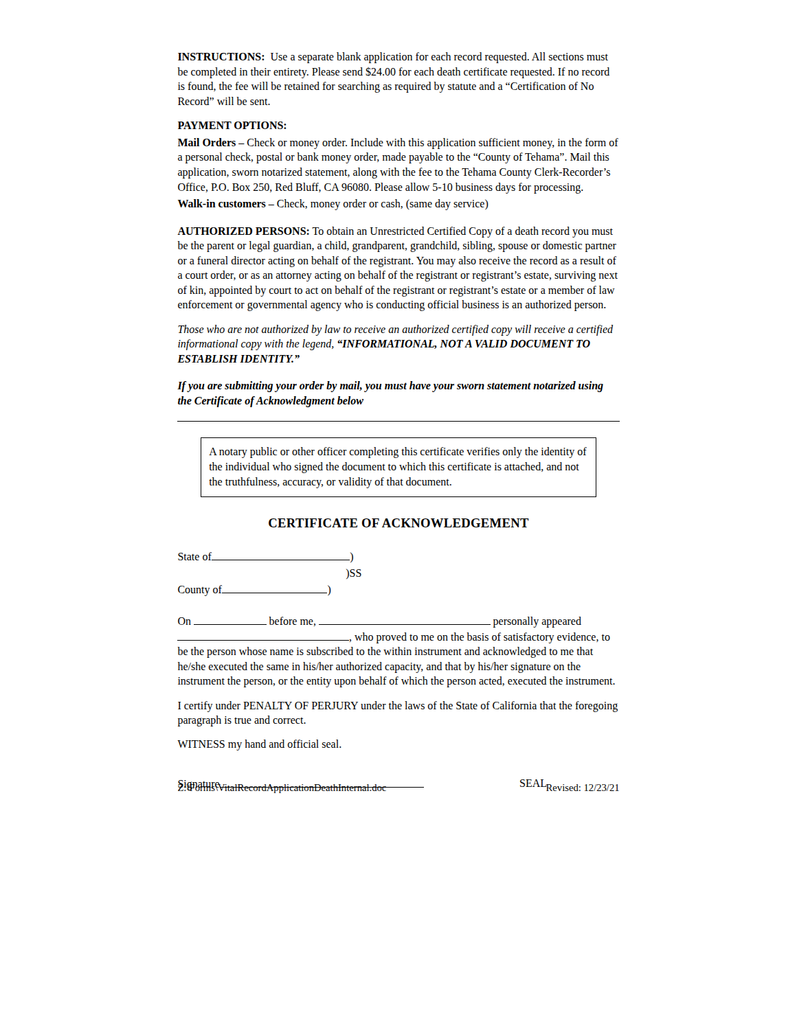INSTRUCTIONS: Use a separate blank application for each record requested. All sections must be completed in their entirety. Please send $24.00 for each death certificate requested. If no record is found, the fee will be retained for searching as required by statute and a “Certification of No Record” will be sent.
PAYMENT OPTIONS:
Mail Orders – Check or money order. Include with this application sufficient money, in the form of a personal check, postal or bank money order, made payable to the “County of Tehama”. Mail this application, sworn notarized statement, along with the fee to the Tehama County Clerk-Recorder’s Office, P.O. Box 250, Red Bluff, CA 96080. Please allow 5-10 business days for processing.
Walk-in customers – Check, money order or cash, (same day service)
AUTHORIZED PERSONS: To obtain an Unrestricted Certified Copy of a death record you must be the parent or legal guardian, a child, grandparent, grandchild, sibling, spouse or domestic partner or a funeral director acting on behalf of the registrant. You may also receive the record as a result of a court order, or as an attorney acting on behalf of the registrant or registrant’s estate, surviving next of kin, appointed by court to act on behalf of the registrant or registrant’s estate or a member of law enforcement or governmental agency who is conducting official business is an authorized person.
Those who are not authorized by law to receive an authorized certified copy will receive a certified informational copy with the legend, “INFORMATIONAL, NOT A VALID DOCUMENT TO ESTABLISH IDENTITY.”
If you are submitting your order by mail, you must have your sworn statement notarized using the Certificate of Acknowledgment below
A notary public or other officer completing this certificate verifies only the identity of the individual who signed the document to which this certificate is attached, and not the truthfulness, accuracy, or validity of that document.
CERTIFICATE OF ACKNOWLEDGEMENT
State of ) )SS County of )
On before me, personally appeared , who proved to me on the basis of satisfactory evidence, to be the person whose name is subscribed to the within instrument and acknowledged to me that he/she executed the same in his/her authorized capacity, and that by his/her signature on the instrument the person, or the entity upon behalf of which the person acted, executed the instrument.
I certify under PENALTY OF PERJURY under the laws of the State of California that the foregoing paragraph is true and correct.
WITNESS my hand and official seal.
SEAL Signature
Z:\Forms\VitalRecordApplicationDeathInternal.doc Revised: 12/23/21